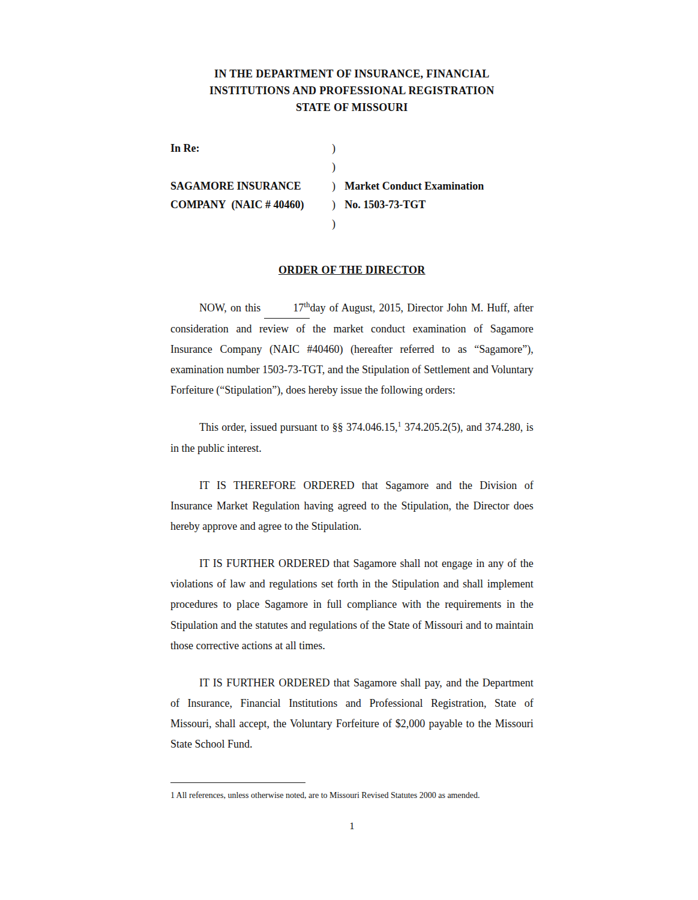IN THE DEPARTMENT OF INSURANCE, FINANCIAL
INSTITUTIONS AND PROFESSIONAL REGISTRATION
STATE OF MISSOURI
| In Re: | ) | |
| | ) | |
| SAGAMORE INSURANCE | ) | Market Conduct Examination |
| COMPANY (NAIC # 40460) | ) | No. 1503-73-TGT |
| | ) | |
ORDER OF THE DIRECTOR
NOW, on this 17thday of August, 2015, Director John M. Huff, after consideration and review of the market conduct examination of Sagamore Insurance Company (NAIC #40460) (hereafter referred to as “Sagamore”), examination number 1503-73-TGT, and the Stipulation of Settlement and Voluntary Forfeiture (“Stipulation”), does hereby issue the following orders:
This order, issued pursuant to §§ 374.046.15,1 374.205.2(5), and 374.280, is in the public interest.
IT IS THEREFORE ORDERED that Sagamore and the Division of Insurance Market Regulation having agreed to the Stipulation, the Director does hereby approve and agree to the Stipulation.
IT IS FURTHER ORDERED that Sagamore shall not engage in any of the violations of law and regulations set forth in the Stipulation and shall implement procedures to place Sagamore in full compliance with the requirements in the Stipulation and the statutes and regulations of the State of Missouri and to maintain those corrective actions at all times.
IT IS FURTHER ORDERED that Sagamore shall pay, and the Department of Insurance, Financial Institutions and Professional Registration, State of Missouri, shall accept, the Voluntary Forfeiture of $2,000 payable to the Missouri State School Fund.
1 All references, unless otherwise noted, are to Missouri Revised Statutes 2000 as amended.
1